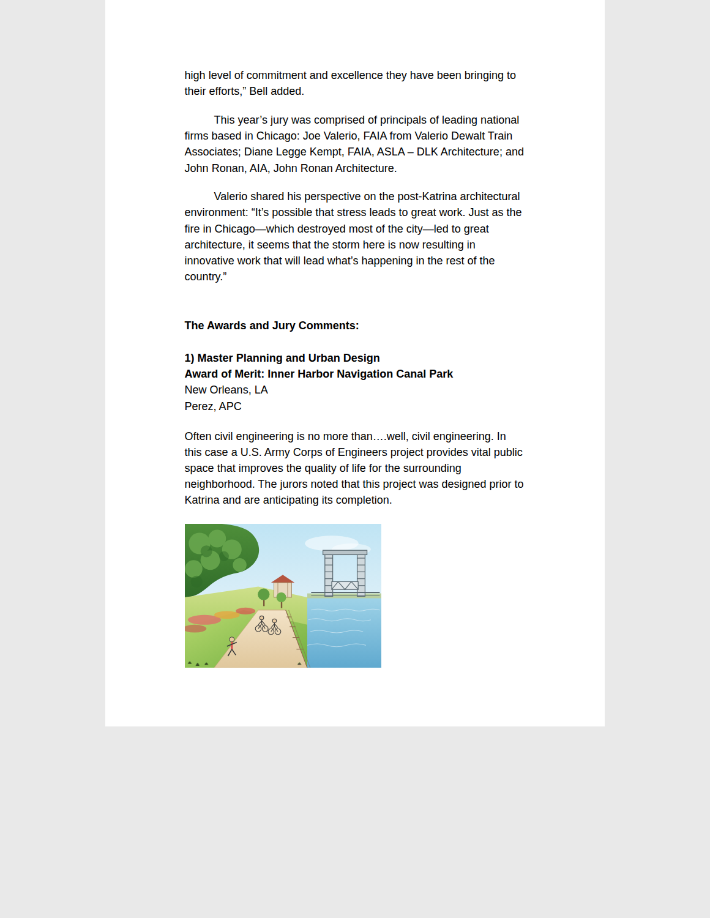high level of commitment and excellence they have been bringing to their efforts,” Bell added.
This year’s jury was comprised of principals of leading national firms based in Chicago: Joe Valerio, FAIA from Valerio Dewalt Train Associates; Diane Legge Kempt, FAIA, ASLA – DLK Architecture; and John Ronan, AIA, John Ronan Architecture.
Valerio shared his perspective on the post-Katrina architectural environment: “It’s possible that stress leads to great work. Just as the fire in Chicago—which destroyed most of the city—led to great architecture, it seems that the storm here is now resulting in innovative work that will lead what’s happening in the rest of the country.”
The Awards and Jury Comments:
1) Master Planning and Urban Design
Award of Merit: Inner Harbor Navigation Canal Park
New Orleans, LA
Perez, APC
Often civil engineering is no more than….well, civil engineering. In this case a U.S. Army Corps of Engineers project provides vital public space that improves the quality of life for the surrounding neighborhood. The jurors noted that this project was designed prior to Katrina and are anticipating its completion.